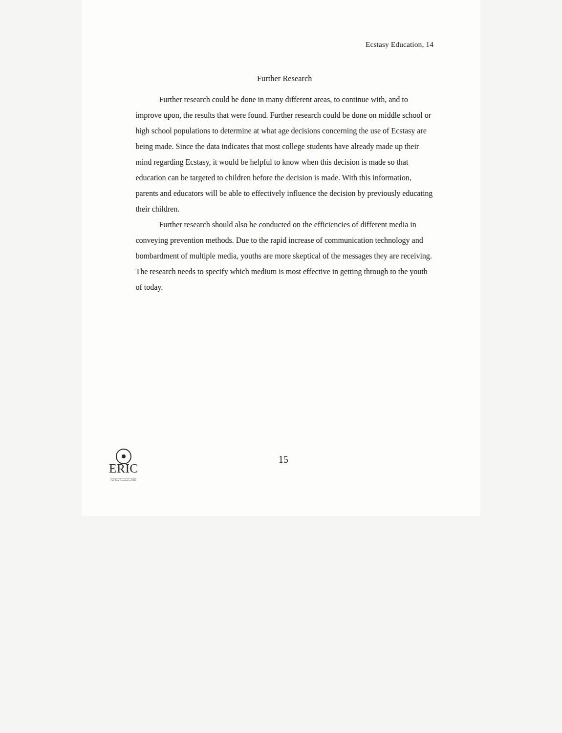Ecstasy Education, 14
Further Research
Further research could be done in many different areas, to continue with, and to improve upon, the results that were found. Further research could be done on middle school or high school populations to determine at what age decisions concerning the use of Ecstasy are being made. Since the data indicates that most college students have already made up their mind regarding Ecstasy, it would be helpful to know when this decision is made so that education can be targeted to children before the decision is made. With this information, parents and educators will be able to effectively influence the decision by previously educating their children.
Further research should also be conducted on the efficiencies of different media in conveying prevention methods. Due to the rapid increase of communication technology and bombardment of multiple media, youths are more skeptical of the messages they are receiving. The research needs to specify which medium is most effective in getting through to the youth of today.
15
ERIC Full Text Provided by ERIC